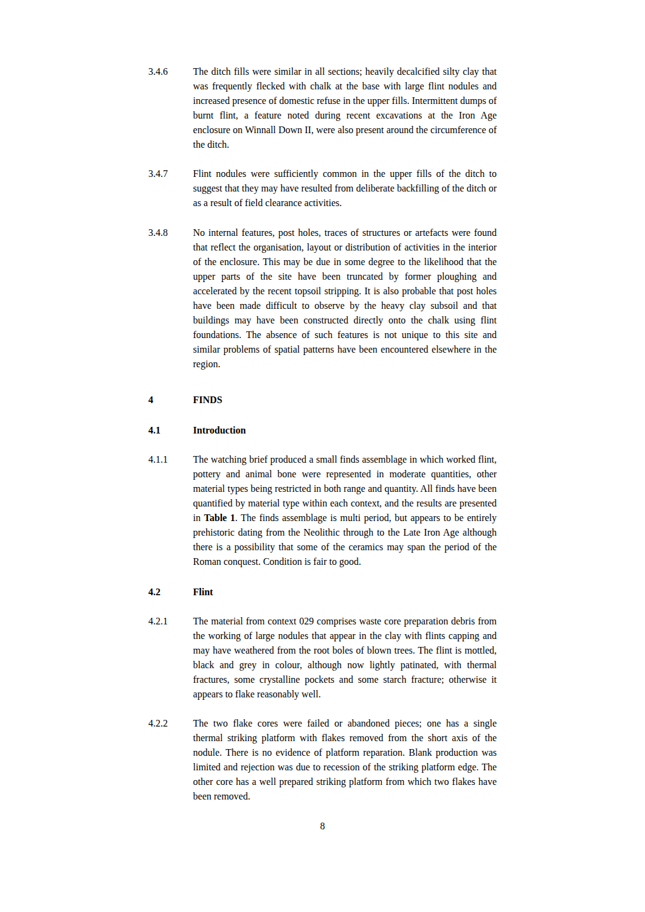3.4.6
The ditch fills were similar in all sections; heavily decalcified silty clay that was frequently flecked with chalk at the base with large flint nodules and increased presence of domestic refuse in the upper fills. Intermittent dumps of burnt flint, a feature noted during recent excavations at the Iron Age enclosure on Winnall Down II, were also present around the circumference of the ditch.
3.4.7
Flint nodules were sufficiently common in the upper fills of the ditch to suggest that they may have resulted from deliberate backfilling of the ditch or as a result of field clearance activities.
3.4.8
No internal features, post holes, traces of structures or artefacts were found that reflect the organisation, layout or distribution of activities in the interior of the enclosure. This may be due in some degree to the likelihood that the upper parts of the site have been truncated by former ploughing and accelerated by the recent topsoil stripping. It is also probable that post holes have been made difficult to observe by the heavy clay subsoil and that buildings may have been constructed directly onto the chalk using flint foundations. The absence of such features is not unique to this site and similar problems of spatial patterns have been encountered elsewhere in the region.
4 FINDS
4.1 Introduction
4.1.1
The watching brief produced a small finds assemblage in which worked flint, pottery and animal bone were represented in moderate quantities, other material types being restricted in both range and quantity. All finds have been quantified by material type within each context, and the results are presented in Table 1. The finds assemblage is multi period, but appears to be entirely prehistoric dating from the Neolithic through to the Late Iron Age although there is a possibility that some of the ceramics may span the period of the Roman conquest. Condition is fair to good.
4.2 Flint
4.2.1
The material from context 029 comprises waste core preparation debris from the working of large nodules that appear in the clay with flints capping and may have weathered from the root boles of blown trees. The flint is mottled, black and grey in colour, although now lightly patinated, with thermal fractures, some crystalline pockets and some starch fracture; otherwise it appears to flake reasonably well.
4.2.2
The two flake cores were failed or abandoned pieces; one has a single thermal striking platform with flakes removed from the short axis of the nodule. There is no evidence of platform reparation. Blank production was limited and rejection was due to recession of the striking platform edge. The other core has a well prepared striking platform from which two flakes have been removed.
8